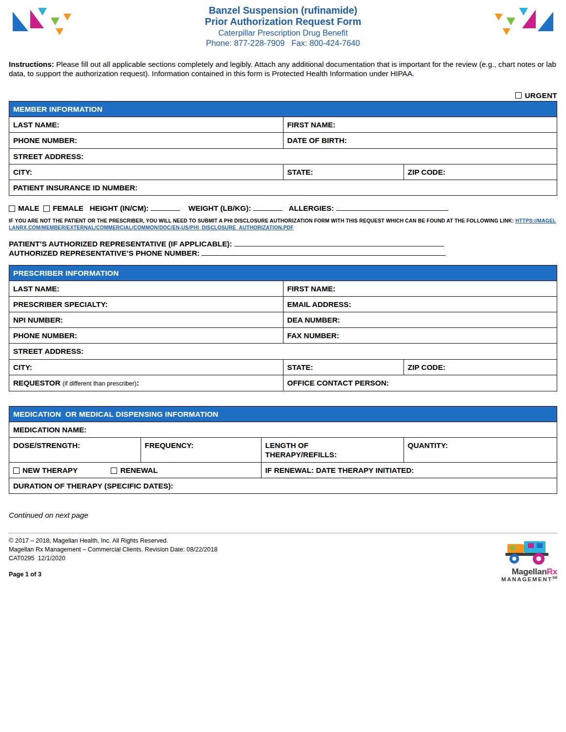Banzel Suspension (rufinamide)
Prior Authorization Request Form
Caterpillar Prescription Drug Benefit
Phone: 877-228-7909 Fax: 800-424-7640
Instructions: Please fill out all applicable sections completely and legibly. Attach any additional documentation that is important for the review (e.g., chart notes or lab data, to support the authorization request). Information contained in this form is Protected Health Information under HIPAA.
URGENT
| MEMBER INFORMATION |
| LAST NAME: | FIRST NAME: |
| PHONE NUMBER: | DATE OF BIRTH: |
| STREET ADDRESS: |
| CITY: | STATE: | ZIP CODE: |
| PATIENT INSURANCE ID NUMBER: |
MALE FEMALE HEIGHT (IN/CM): WEIGHT (LB/KG): ALLERGIES:
IF YOU ARE NOT THE PATIENT OR THE PRESCRIBER, YOU WILL NEED TO SUBMIT A PHI DISCLOSURE AUTHORIZATION FORM WITH THIS REQUEST WHICH CAN BE FOUND AT THE FOLLOWING LINK: HTTPS://MAGELLANRX.COM/MEMBER/EXTERNAL/COMMERCIAL/COMMON/DOC/EN-US/PHI_DISCLOSURE_AUTHORIZATION.PDF
PATIENT’S AUTHORIZED REPRESENTATIVE (IF APPLICABLE):
AUTHORIZED REPRESENTATIVE’S PHONE NUMBER:
| PRESCRIBER INFORMATION |
| LAST NAME: | FIRST NAME: |
| PRESCRIBER SPECIALTY: | EMAIL ADDRESS: |
| NPI NUMBER: | DEA NUMBER: |
| PHONE NUMBER: | FAX NUMBER: |
| STREET ADDRESS: |
| CITY: | STATE: | ZIP CODE: |
| REQUESTOR (if different than prescriber) : | OFFICE CONTACT PERSON: |
| MEDICATION OR MEDICAL DISPENSING INFORMATION |
| MEDICATION NAME: |
| DOSE/STRENGTH: | FREQUENCY: | LENGTH OF THERAPY/REFILLS: | QUANTITY: |
| NEW THERAPY RENEWAL | IF RENEWAL: DATE THERAPY INITIATED: |
| DURATION OF THERAPY (SPECIFIC DATES): |
Continued on next page
© 2017 – 2018, Magellan Health, Inc. All Rights Reserved.
Magellan Rx Management – Commercial Clients. Revision Date: 08/22/2018
CAT0295 12/1/2020
Page 1 of 3
MagellanRx
MANAGEMENTSM